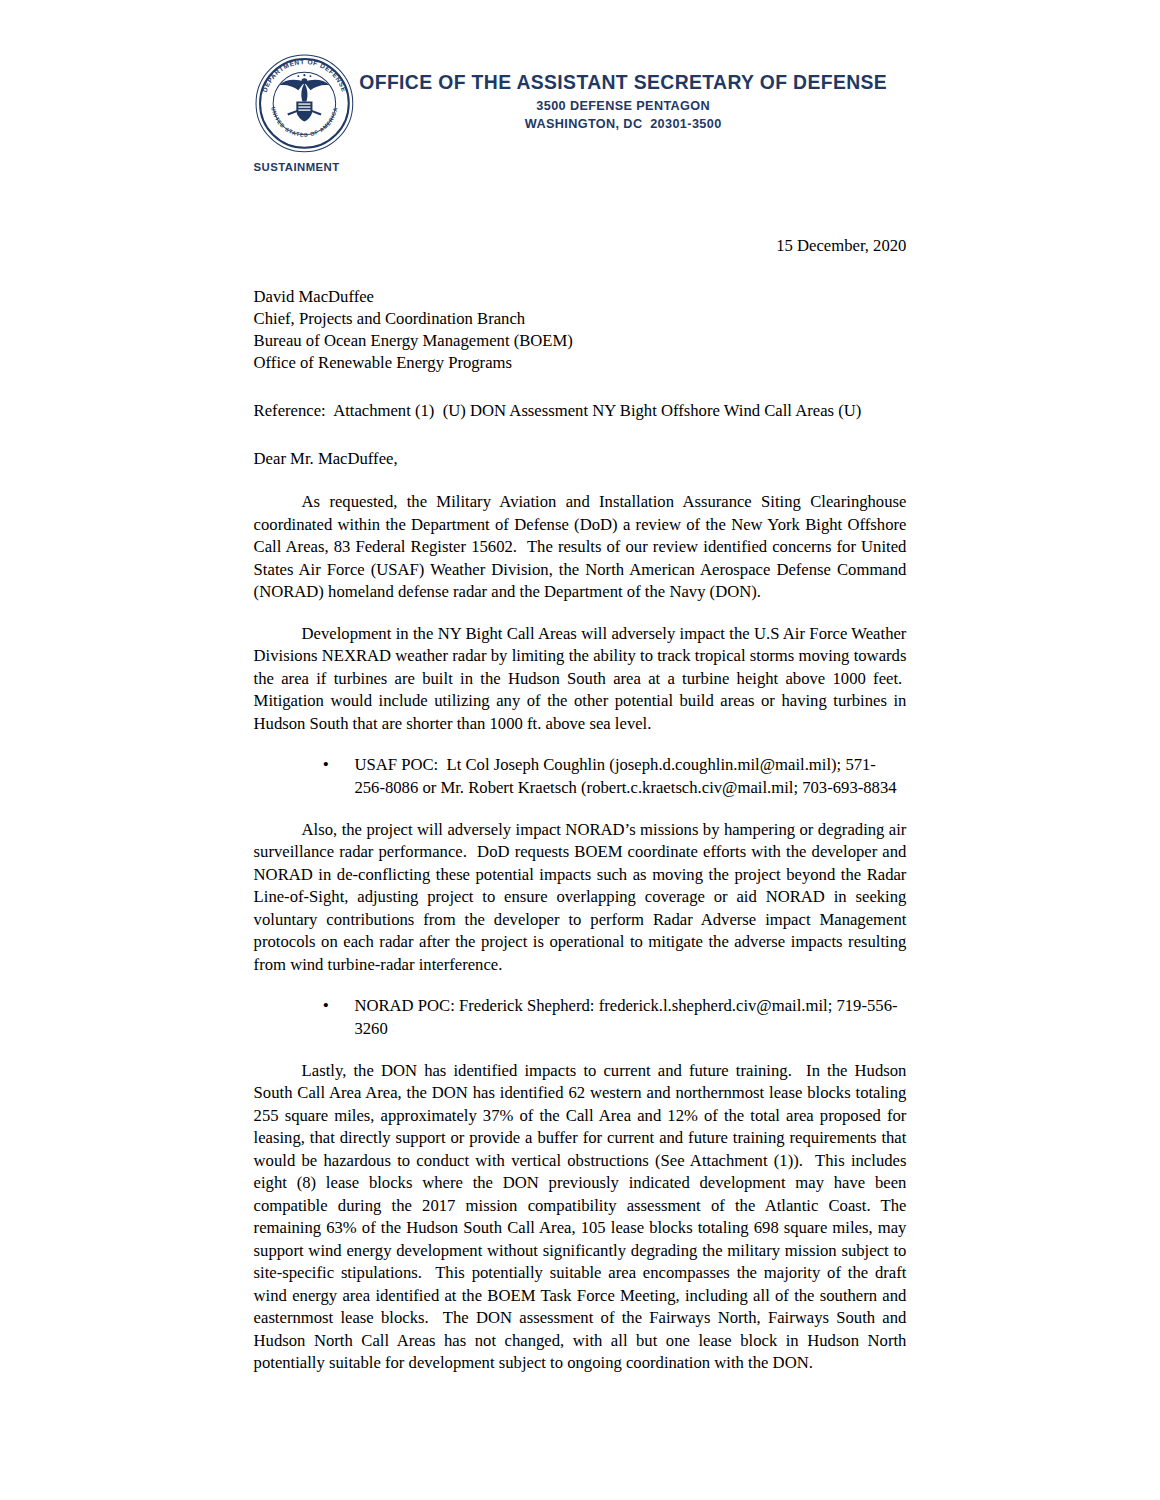DEPARTMENT OF DEFENSE UNITED STATES OF AMERICA
SUSTAINMENT
OFFICE OF THE ASSISTANT SECRETARY OF DEFENSE
3500 DEFENSE PENTAGON
WASHINGTON, DC 20301-3500
15 December, 2020
David MacDuffee
Chief, Projects and Coordination Branch
Bureau of Ocean Energy Management (BOEM)
Office of Renewable Energy Programs
Reference: Attachment (1) (U) DON Assessment NY Bight Offshore Wind Call Areas (U)
Dear Mr. MacDuffee,
As requested, the Military Aviation and Installation Assurance Siting Clearinghouse coordinated within the Department of Defense (DoD) a review of the New York Bight Offshore Call Areas, 83 Federal Register 15602. The results of our review identified concerns for United States Air Force (USAF) Weather Division, the North American Aerospace Defense Command (NORAD) homeland defense radar and the Department of the Navy (DON).
Development in the NY Bight Call Areas will adversely impact the U.S Air Force Weather Divisions NEXRAD weather radar by limiting the ability to track tropical storms moving towards the area if turbines are built in the Hudson South area at a turbine height above 1000 feet. Mitigation would include utilizing any of the other potential build areas or having turbines in Hudson South that are shorter than 1000 ft. above sea level.
USAF POC: Lt Col Joseph Coughlin (joseph.d.coughlin.mil@mail.mil); 571-256-8086 or Mr. Robert Kraetsch (robert.c.kraetsch.civ@mail.mil; 703-693-8834
Also, the project will adversely impact NORAD’s missions by hampering or degrading air surveillance radar performance. DoD requests BOEM coordinate efforts with the developer and NORAD in de-conflicting these potential impacts such as moving the project beyond the Radar Line-of-Sight, adjusting project to ensure overlapping coverage or aid NORAD in seeking voluntary contributions from the developer to perform Radar Adverse impact Management protocols on each radar after the project is operational to mitigate the adverse impacts resulting from wind turbine-radar interference.
NORAD POC: Frederick Shepherd: frederick.l.shepherd.civ@mail.mil; 719-556-3260
Lastly, the DON has identified impacts to current and future training. In the Hudson South Call Area Area, the DON has identified 62 western and northernmost lease blocks totaling 255 square miles, approximately 37% of the Call Area and 12% of the total area proposed for leasing, that directly support or provide a buffer for current and future training requirements that would be hazardous to conduct with vertical obstructions (See Attachment (1)). This includes eight (8) lease blocks where the DON previously indicated development may have been compatible during the 2017 mission compatibility assessment of the Atlantic Coast. The remaining 63% of the Hudson South Call Area, 105 lease blocks totaling 698 square miles, may support wind energy development without significantly degrading the military mission subject to site-specific stipulations. This potentially suitable area encompasses the majority of the draft wind energy area identified at the BOEM Task Force Meeting, including all of the southern and easternmost lease blocks. The DON assessment of the Fairways North, Fairways South and Hudson North Call Areas has not changed, with all but one lease block in Hudson North potentially suitable for development subject to ongoing coordination with the DON.